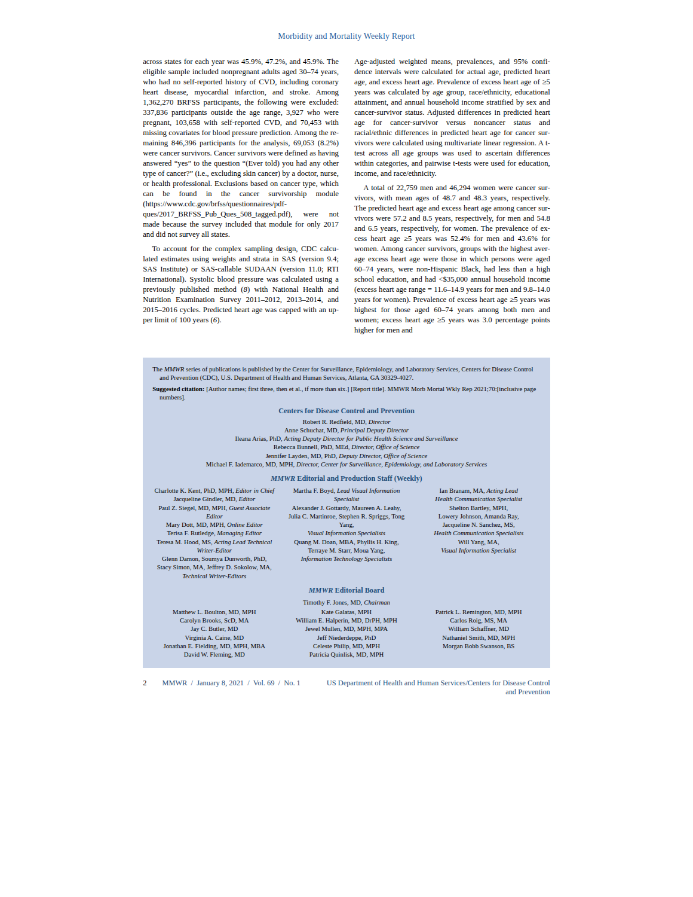Morbidity and Mortality Weekly Report
across states for each year was 45.9%, 47.2%, and 45.9%. The eligible sample included nonpregnant adults aged 30–74 years, who had no self-reported history of CVD, including coronary heart disease, myocardial infarction, and stroke. Among 1,362,270 BRFSS participants, the following were excluded: 337,836 participants outside the age range, 3,927 who were pregnant, 103,658 with self-reported CVD, and 70,453 with missing covariates for blood pressure prediction. Among the remaining 846,396 participants for the analysis, 69,053 (8.2%) were cancer survivors. Cancer survivors were defined as having answered “yes” to the question “(Ever told) you had any other type of cancer?” (i.e., excluding skin cancer) by a doctor, nurse, or health professional. Exclusions based on cancer type, which can be found in the cancer survivorship module (https://www.cdc.gov/brfss/questionnaires/pdf-ques/2017_BRFSS_Pub_Ques_508_tagged.pdf), were not made because the survey included that module for only 2017 and did not survey all states.
To account for the complex sampling design, CDC calculated estimates using weights and strata in SAS (version 9.4; SAS Institute) or SAS-callable SUDAAN (version 11.0; RTI International). Systolic blood pressure was calculated using a previously published method (8) with National Health and Nutrition Examination Survey 2011–2012, 2013–2014, and 2015–2016 cycles. Predicted heart age was capped with an upper limit of 100 years (6).
Age-adjusted weighted means, prevalences, and 95% confidence intervals were calculated for actual age, predicted heart age, and excess heart age. Prevalence of excess heart age of ≥5 years was calculated by age group, race/ethnicity, educational attainment, and annual household income stratified by sex and cancer-survivor status. Adjusted differences in predicted heart age for cancer-survivor versus noncancer status and racial/ethnic differences in predicted heart age for cancer survivors were calculated using multivariate linear regression. A t-test across all age groups was used to ascertain differences within categories, and pairwise t-tests were used for education, income, and race/ethnicity.
A total of 22,759 men and 46,294 women were cancer survivors, with mean ages of 48.7 and 48.3 years, respectively. The predicted heart age and excess heart age among cancer survivors were 57.2 and 8.5 years, respectively, for men and 54.8 and 6.5 years, respectively, for women. The prevalence of excess heart age ≥5 years was 52.4% for men and 43.6% for women. Among cancer survivors, groups with the highest average excess heart age were those in which persons were aged 60–74 years, were non-Hispanic Black, had less than a high school education, and had <$35,000 annual household income (excess heart age range = 11.6–14.9 years for men and 9.8–14.0 years for women). Prevalence of excess heart age ≥5 years was highest for those aged 60–74 years among both men and women; excess heart age ≥5 years was 3.0 percentage points higher for men and
The MMWR series of publications is published by the Center for Surveillance, Epidemiology, and Laboratory Services, Centers for Disease Control and Prevention (CDC), U.S. Department of Health and Human Services, Atlanta, GA 30329-4027.
Suggested citation: [Author names; first three, then et al., if more than six.] [Report title]. MMWR Morb Mortal Wkly Rep 2021;70:[inclusive page numbers].
Centers for Disease Control and Prevention
Robert R. Redfield, MD, Director
Anne Schuchat, MD, Principal Deputy Director
Ileana Arias, PhD, Acting Deputy Director for Public Health Science and Surveillance
Rebecca Bunnell, PhD, MEd, Director, Office of Science
Jennifer Layden, MD, PhD, Deputy Director, Office of Science
Michael F. Iademarco, MD, MPH, Director, Center for Surveillance, Epidemiology, and Laboratory Services
MMWR Editorial and Production Staff (Weekly)
Charlotte K. Kent, PhD, MPH, Editor in Chief
Jacqueline Gindler, MD, Editor
Paul Z. Siegel, MD, MPH, Guest Associate Editor
Mary Dott, MD, MPH, Online Editor
Terisa F. Rutledge, Managing Editor
Teresa M. Hood, MS, Acting Lead Technical Writer-Editor
Glenn Damon, Soumya Dunworth, PhD,
Stacy Simon, MA, Jeffrey D. Sokolow, MA,
Technical Writer-Editors
Martha F. Boyd, Lead Visual Information Specialist
Alexander J. Gottardy, Maureen A. Leahy,
Julia C. Martinroe, Stephen R. Spriggs, Tong Yang,
Visual Information Specialists
Quang M. Doan, MBA, Phyllis H. King,
Terraye M. Starr, Moua Yang,
Information Technology Specialists
Ian Branam, MA, Acting Lead
Health Communication Specialist
Shelton Bartley, MPH,
Lowery Johnson, Amanda Ray,
Jacqueline N. Sanchez, MS,
Health Communication Specialists
Will Yang, MA,
Visual Information Specialist
MMWR Editorial Board
Timothy F. Jones, MD, Chairman
Matthew L. Boulton, MD, MPH
Carolyn Brooks, ScD, MA
Jay C. Butler, MD
Virginia A. Caine, MD
Jonathan E. Fielding, MD, MPH, MBA
David W. Fleming, MD
Kate Galatas, MPH
William E. Halperin, MD, DrPH, MPH
Jewel Mullen, MD, MPH, MPA
Jeff Niederdeppe, PhD
Celeste Philip, MD, MPH
Patricia Quinlisk, MD, MPH
Patrick L. Remington, MD, MPH
Carlos Roig, MS, MA
William Schaffner, MD
Nathaniel Smith, MD, MPH
Morgan Bobb Swanson, BS
2
MMWR / January 8, 2021 / Vol. 69 / No. 1
US Department of Health and Human Services/Centers for Disease Control and Prevention